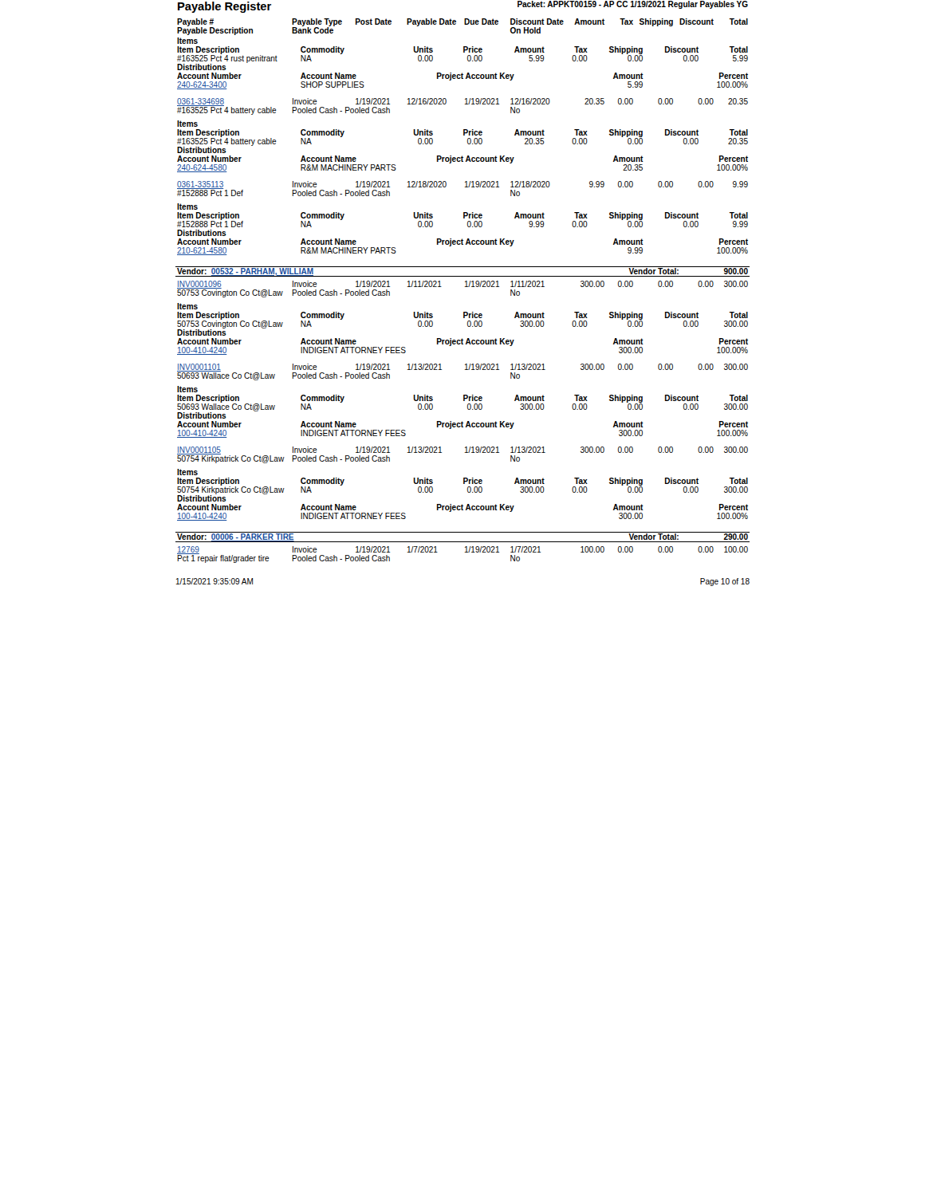| Payable Register | Packet: APPKT00159 - AP CC 1/19/2021 Regular Payables YG |
| Payable # | Payable Type | Post Date | Payable Date | Due Date | Discount Date | Amount | Tax | Shipping | Discount | Total |
| Payable Description | Bank Code | | | | On Hold | | | | | |
| Items | |
| Item Description | Commodity | Units | Price | Amount | Tax | Shipping | Discount | Total |
| #163525 Pct 4 rust penitrant | NA | 0.00 | 0.00 | 5.99 | 0.00 | 0.00 | 0.00 | 5.99 |
| Distributions |
| Account Number | Account Name | Project Account Key | Amount | Percent |
| 240-624-3400 | SHOP SUPPLIES | | 5.99 | 100.00% |
| 0361-334698 | Invoice | 1/19/2021 | 12/16/2020 | 1/19/2021 | 12/16/2020 | 20.35 | 0.00 | 0.00 | 0.00 | 20.35 |
| #163525 Pct 4 battery cable | Pooled Cash - Pooled Cash | | No | |
| Items | |
| Item Description | Commodity | Units | Price | Amount | Tax | Shipping | Discount | Total |
| #163525 Pct 4 battery cable | NA | 0.00 | 0.00 | 20.35 | 0.00 | 0.00 | 0.00 | 20.35 |
| Distributions |
| Account Number | Account Name | Project Account Key | Amount | Percent |
| 240-624-4580 | R&M MACHINERY PARTS | | 20.35 | 100.00% |
| 0361-335113 | Invoice | 1/19/2021 | 12/18/2020 | 1/19/2021 | 12/18/2020 | 9.99 | 0.00 | 0.00 | 0.00 | 9.99 |
| #152888 Pct 1 Def | Pooled Cash - Pooled Cash | | No | |
| Items | |
| Item Description | Commodity | Units | Price | Amount | Tax | Shipping | Discount | Total |
| #152888 Pct 1 Def | NA | 0.00 | 0.00 | 9.99 | 0.00 | 0.00 | 0.00 | 9.99 |
| Distributions |
| Account Number | Account Name | Project Account Key | Amount | Percent |
| 210-621-4580 | R&M MACHINERY PARTS | | 9.99 | 100.00% |
| Vendor: 00532 - PARHAM, WILLIAM | Vendor Total: | 900.00 |
| INV0001096 | Invoice | 1/19/2021 | 1/11/2021 | 1/19/2021 | 1/11/2021 | 300.00 | 0.00 | 0.00 | 0.00 | 300.00 |
| 50753 Covington Co Ct@Law | Pooled Cash - Pooled Cash | | No | |
| Items | |
| Item Description | Commodity | Units | Price | Amount | Tax | Shipping | Discount | Total |
| 50753 Covington Co Ct@Law | NA | 0.00 | 0.00 | 300.00 | 0.00 | 0.00 | 0.00 | 300.00 |
| Distributions |
| Account Number | Account Name | Project Account Key | Amount | Percent |
| 100-410-4240 | INDIGENT ATTORNEY FEES | | 300.00 | 100.00% |
| INV0001101 | Invoice | 1/19/2021 | 1/13/2021 | 1/19/2021 | 1/13/2021 | 300.00 | 0.00 | 0.00 | 0.00 | 300.00 |
| 50693 Wallace Co Ct@Law | Pooled Cash - Pooled Cash | | No | |
| Items | |
| Item Description | Commodity | Units | Price | Amount | Tax | Shipping | Discount | Total |
| 50693 Wallace Co Ct@Law | NA | 0.00 | 0.00 | 300.00 | 0.00 | 0.00 | 0.00 | 300.00 |
| Distributions |
| Account Number | Account Name | Project Account Key | Amount | Percent |
| 100-410-4240 | INDIGENT ATTORNEY FEES | | 300.00 | 100.00% |
| INV0001105 | Invoice | 1/19/2021 | 1/13/2021 | 1/19/2021 | 1/13/2021 | 300.00 | 0.00 | 0.00 | 0.00 | 300.00 |
| 50754 Kirkpatrick Co Ct@Law | Pooled Cash - Pooled Cash | | No | |
| Items | |
| Item Description | Commodity | Units | Price | Amount | Tax | Shipping | Discount | Total |
| 50754 Kirkpatrick Co Ct@Law | NA | 0.00 | 0.00 | 300.00 | 0.00 | 0.00 | 0.00 | 300.00 |
| Distributions |
| Account Number | Account Name | Project Account Key | Amount | Percent |
| 100-410-4240 | INDIGENT ATTORNEY FEES | | 300.00 | 100.00% |
| Vendor: 00006 - PARKER TIRE | Vendor Total: | 290.00 |
| 12769 | Invoice | 1/19/2021 | 1/7/2021 | 1/19/2021 | 1/7/2021 | 100.00 | 0.00 | 0.00 | 0.00 | 100.00 |
| Pct 1 repair flat/grader tire | Pooled Cash - Pooled Cash | | No | |
1/15/2021 9:35:09 AM
Page 10 of 18